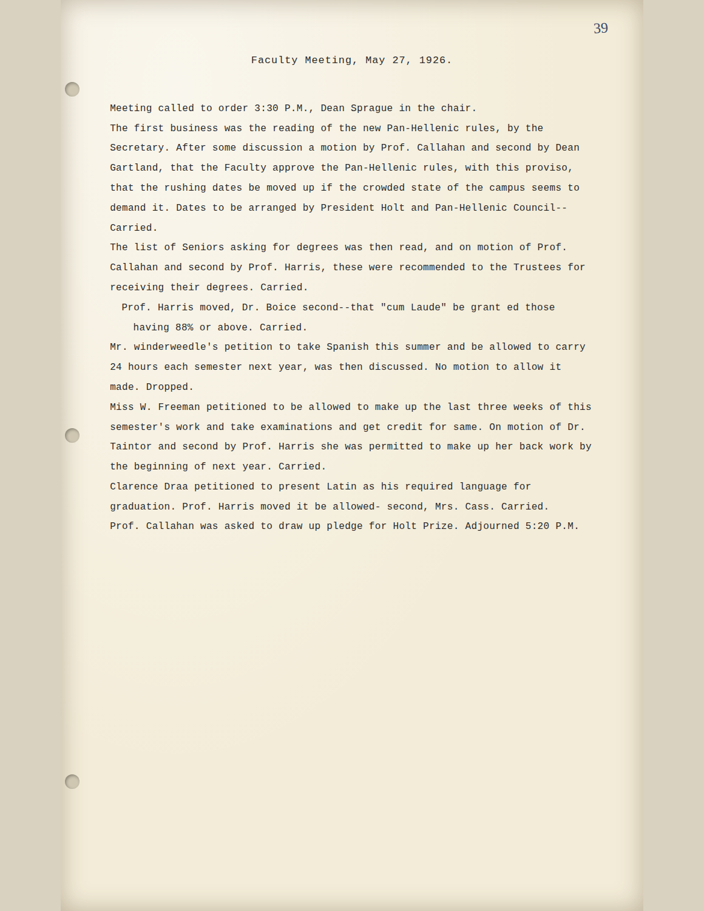39
Faculty Meeting, May 27, 1926.
Meeting called to order 3:30 P.M., Dean Sprague in the chair.
The first business was the reading of the new Pan-Hellenic rules, by the Secretary. After some discussion a motion by Prof. Callahan and second by Dean Gartland, that the Faculty approve the Pan-Hellenic rules, with this proviso, that the rushing dates be moved up if the crowded state of the campus seems to demand it. Dates to be arranged by President Holt and Pan-Hellenic Council--Carried.
The list of Seniors asking for degrees was then read, and on motion of Prof. Callahan and second by Prof. Harris, these were recommended to the Trustees for receiving their degrees. Carried.
Prof. Harris moved, Dr. Boice second--that "cum Laude" be grant ed those having 88% or above. Carried.
Mr. winderweedle's petition to take Spanish this summer and be allowed to carry 24 hours each semester next year, was then discussed. No motion to allow it made. Dropped.
Miss W. Freeman petitioned to be allowed to make up the last three weeks of this semester's work and take examinations and get credit for same. On motion of Dr. Taintor and second by Prof. Harris she was permitted to make up her back work by the beginning of next year. Carried.
Clarence Draa petitioned to present Latin as his required language for graduation. Prof. Harris moved it be allowed- second, Mrs. Cass. Carried.
Prof. Callahan was asked to draw up pledge for Holt Prize. Adjourned 5:20 P.M.